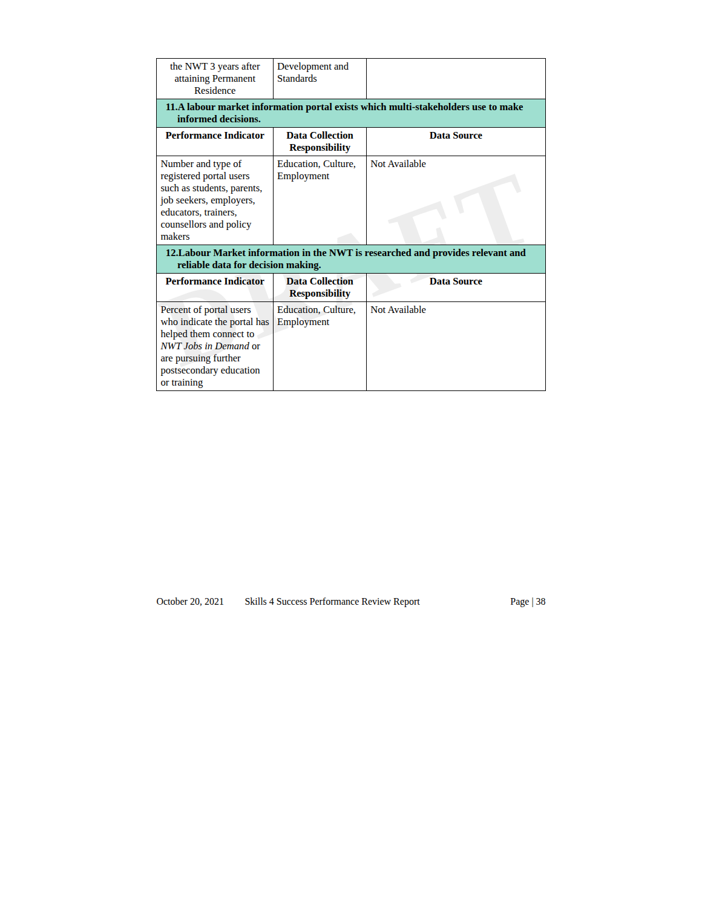DRAFT
| the NWT 3 years after attaining Permanent Residence | Development and Standards | |
| 11.A labour market information portal exists which multi-stakeholders use to make informed decisions. |
| Performance Indicator | Data Collection Responsibility | Data Source |
| Number and type of registered portal users such as students, parents, job seekers, employers, educators, trainers, counsellors and policy makers | Education, Culture, Employment | Not Available |
| 12.Labour Market information in the NWT is researched and provides relevant and reliable data for decision making. |
| Performance Indicator | Data Collection Responsibility | Data Source |
| Percent of portal users who indicate the portal has helped them connect to NWT Jobs in Demand or are pursuing further postsecondary education or training | Education, Culture, Employment | Not Available |
October 20, 2021 Skills 4 Success Performance Review Report Page | 38